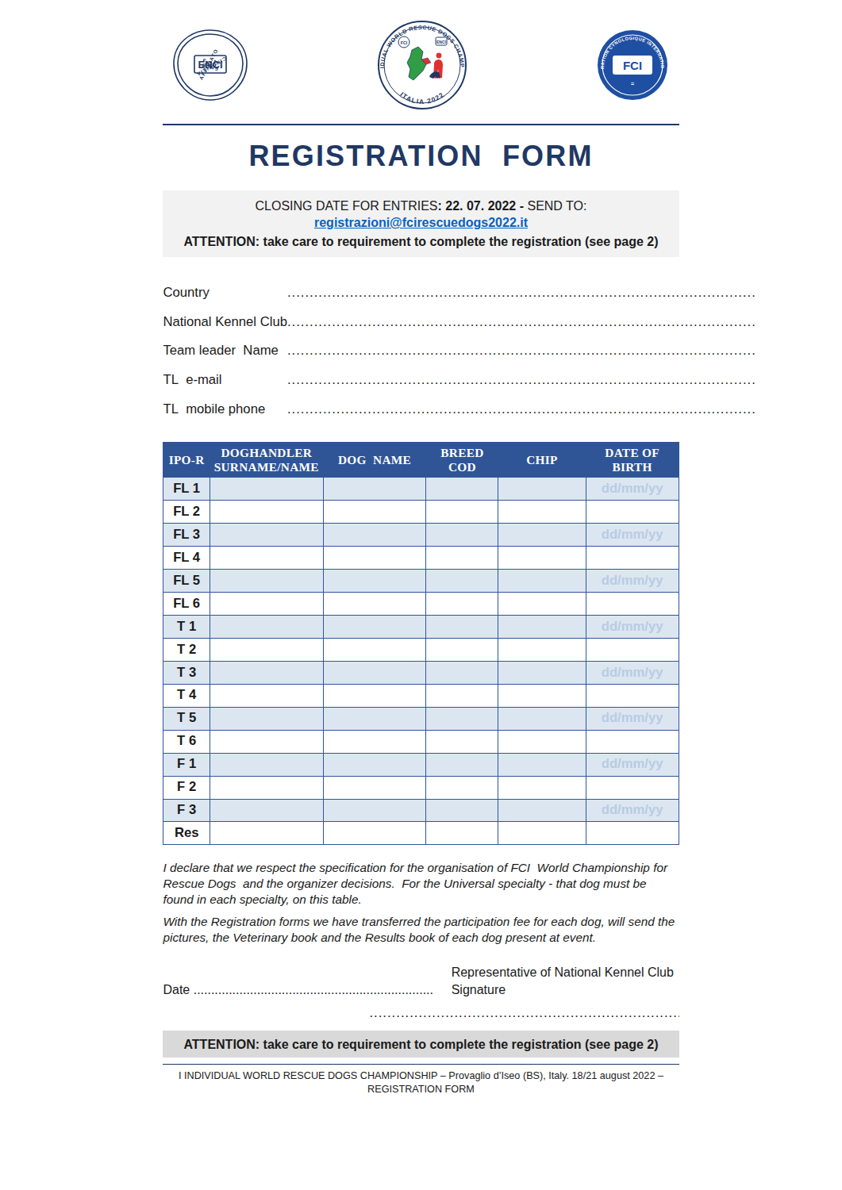AFFILIATO ALLA F.C.I. CINOFILIA ENTE ENCI
1° INDIVIDUAL WORLD RESCUE DOGS CHAMPIONSHIP ITALIA 2022 FCI ENCI
FÉDÉRATION CYNOLOGIQUE INTERNATIONALE FCI =
REGISTRATION FORM
CLOSING DATE FOR ENTRIES: 22. 07. 2022 - SEND TO: registrazioni@fcirescuedogs2022.it
ATTENTION: take care to requirement to complete the registration (see page 2)
| Country | ......................................................................................................... |
| National Kennel Club | ......................................................................................................... |
| Team leader Name | ......................................................................................................... |
| TL e-mail | ......................................................................................................... |
| TL mobile phone | ......................................................................................................... |
| IPO-R | DOGHANDLER SURNAME/NAME | DOG NAME | BREED COD | CHIP | DATE OF BIRTH |
| --- | --- | --- | --- | --- | --- |
| FL 1 | | | | | dd/mm/yy |
| FL 2 | | | | | |
| FL 3 | | | | | dd/mm/yy |
| FL 4 | | | | | |
| FL 5 | | | | | dd/mm/yy |
| FL 6 | | | | | |
| T 1 | | | | | dd/mm/yy |
| T 2 | | | | | |
| T 3 | | | | | dd/mm/yy |
| T 4 | | | | | |
| T 5 | | | | | dd/mm/yy |
| T 6 | | | | | |
| F 1 | | | | | dd/mm/yy |
| F 2 | | | | | |
| F 3 | | | | | dd/mm/yy |
| Res | | | | | |
I declare that we respect the specification for the organisation of FCI World Championship for Rescue Dogs and the organizer decisions. For the Universal specialty - that dog must be found in each specialty, on this table.
With the Registration forms we have transferred the participation fee for each dog, will send the pictures, the Veterinary book and the Results book of each dog present at event.
Date ....................................................................
Representative of National Kennel Club Signature
.....................................................................................................
ATTENTION: take care to requirement to complete the registration (see page 2)
I INDIVIDUAL WORLD RESCUE DOGS CHAMPIONSHIP – Provaglio d’Iseo (BS), Italy. 18/21 august 2022 – REGISTRATION FORM